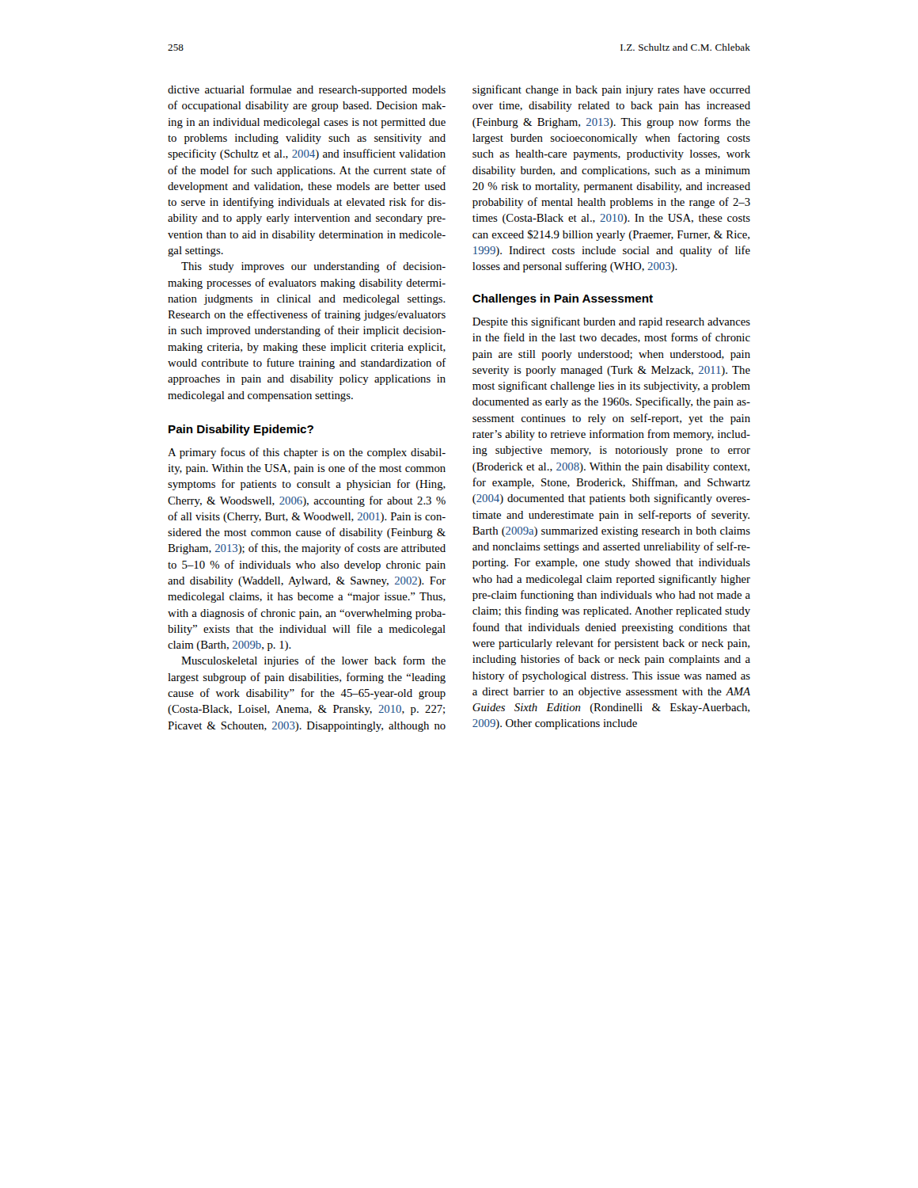258 I.Z. Schultz and C.M. Chlebak
dictive actuarial formulae and research-supported models of occupational disability are group based. Decision making in an individual medicolegal cases is not permitted due to problems including validity such as sensitivity and specificity (Schultz et al., 2004) and insufficient validation of the model for such applications. At the current state of development and validation, these models are better used to serve in identifying individuals at elevated risk for disability and to apply early intervention and secondary prevention than to aid in disability determination in medicolegal settings.
This study improves our understanding of decision-making processes of evaluators making disability determination judgments in clinical and medicolegal settings. Research on the effectiveness of training judges/evaluators in such improved understanding of their implicit decision-making criteria, by making these implicit criteria explicit, would contribute to future training and standardization of approaches in pain and disability policy applications in medicolegal and compensation settings.
Pain Disability Epidemic?
A primary focus of this chapter is on the complex disability, pain. Within the USA, pain is one of the most common symptoms for patients to consult a physician for (Hing, Cherry, & Woodswell, 2006), accounting for about 2.3 % of all visits (Cherry, Burt, & Woodwell, 2001). Pain is considered the most common cause of disability (Feinburg & Brigham, 2013); of this, the majority of costs are attributed to 5–10 % of individuals who also develop chronic pain and disability (Waddell, Aylward, & Sawney, 2002). For medicolegal claims, it has become a “major issue.” Thus, with a diagnosis of chronic pain, an “overwhelming probability” exists that the individual will file a medicolegal claim (Barth, 2009b, p. 1).
Musculoskeletal injuries of the lower back form the largest subgroup of pain disabilities, forming the “leading cause of work disability” for the 45–65-year-old group (Costa-Black, Loisel, Anema, & Pransky, 2010, p. 227; Picavet & Schouten, 2003). Disappointingly, although no significant change in back pain injury rates have occurred over time, disability related to back pain has increased (Feinburg & Brigham, 2013). This group now forms the largest burden socioeconomically when factoring costs such as health-care payments, productivity losses, work disability burden, and complications, such as a minimum 20 % risk to mortality, permanent disability, and increased probability of mental health problems in the range of 2–3 times (Costa-Black et al., 2010). In the USA, these costs can exceed $214.9 billion yearly (Praemer, Furner, & Rice, 1999). Indirect costs include social and quality of life losses and personal suffering (WHO, 2003).
Challenges in Pain Assessment
Despite this significant burden and rapid research advances in the field in the last two decades, most forms of chronic pain are still poorly understood; when understood, pain severity is poorly managed (Turk & Melzack, 2011). The most significant challenge lies in its subjectivity, a problem documented as early as the 1960s. Specifically, the pain assessment continues to rely on self-report, yet the pain rater’s ability to retrieve information from memory, including subjective memory, is notoriously prone to error (Broderick et al., 2008). Within the pain disability context, for example, Stone, Broderick, Shiffman, and Schwartz (2004) documented that patients both significantly overestimate and underestimate pain in self-reports of severity. Barth (2009a) summarized existing research in both claims and nonclaims settings and asserted unreliability of self-reporting. For example, one study showed that individuals who had a medicolegal claim reported significantly higher pre-claim functioning than individuals who had not made a claim; this finding was replicated. Another replicated study found that individuals denied preexisting conditions that were particularly relevant for persistent back or neck pain, including histories of back or neck pain complaints and a history of psychological distress. This issue was named as a direct barrier to an objective assessment with the AMA Guides Sixth Edition (Rondinelli & Eskay-Auerbach, 2009). Other complications include